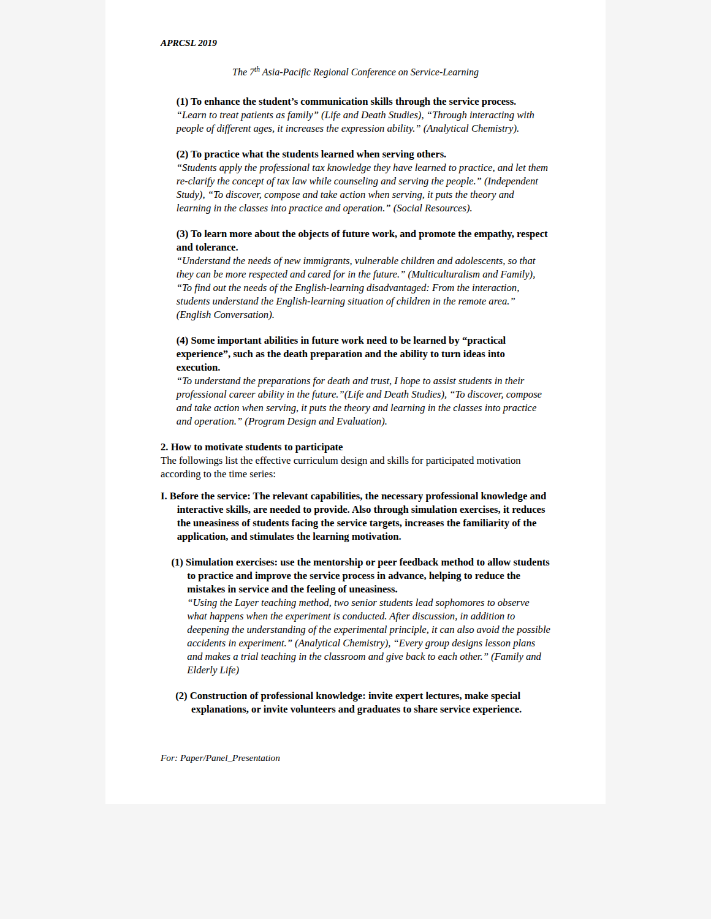APRCSL 2019
The 7th Asia-Pacific Regional Conference on Service-Learning
(1) To enhance the student’s communication skills through the service process.
“Learn to treat patients as family” (Life and Death Studies), “Through interacting with people of different ages, it increases the expression ability.” (Analytical Chemistry).
(2) To practice what the students learned when serving others.
“Students apply the professional tax knowledge they have learned to practice, and let them re-clarify the concept of tax law while counseling and serving the people.” (Independent Study), “To discover, compose and take action when serving, it puts the theory and learning in the classes into practice and operation.” (Social Resources).
(3) To learn more about the objects of future work, and promote the empathy, respect and tolerance.
“Understand the needs of new immigrants, vulnerable children and adolescents, so that they can be more respected and cared for in the future.” (Multiculturalism and Family), “To find out the needs of the English-learning disadvantaged: From the interaction, students understand the English-learning situation of children in the remote area.” (English Conversation).
(4) Some important abilities in future work need to be learned by “practical experience”, such as the death preparation and the ability to turn ideas into execution.
“To understand the preparations for death and trust, I hope to assist students in their professional career ability in the future.”(Life and Death Studies), “To discover, compose and take action when serving, it puts the theory and learning in the classes into practice and operation.” (Program Design and Evaluation).
2. How to motivate students to participate
The followings list the effective curriculum design and skills for participated motivation according to the time series:
I. Before the service: The relevant capabilities, the necessary professional knowledge and interactive skills, are needed to provide. Also through simulation exercises, it reduces the uneasiness of students facing the service targets, increases the familiarity of the application, and stimulates the learning motivation.
(1) Simulation exercises: use the mentorship or peer feedback method to allow students to practice and improve the service process in advance, helping to reduce the mistakes in service and the feeling of uneasiness.
“Using the Layer teaching method, two senior students lead sophomores to observe what happens when the experiment is conducted. After discussion, in addition to deepening the understanding of the experimental principle, it can also avoid the possible accidents in experiment.” (Analytical Chemistry), “Every group designs lesson plans and makes a trial teaching in the classroom and give back to each other.” (Family and Elderly Life)
(2) Construction of professional knowledge: invite expert lectures, make special explanations, or invite volunteers and graduates to share service experience.
For: Paper/Panel_Presentation